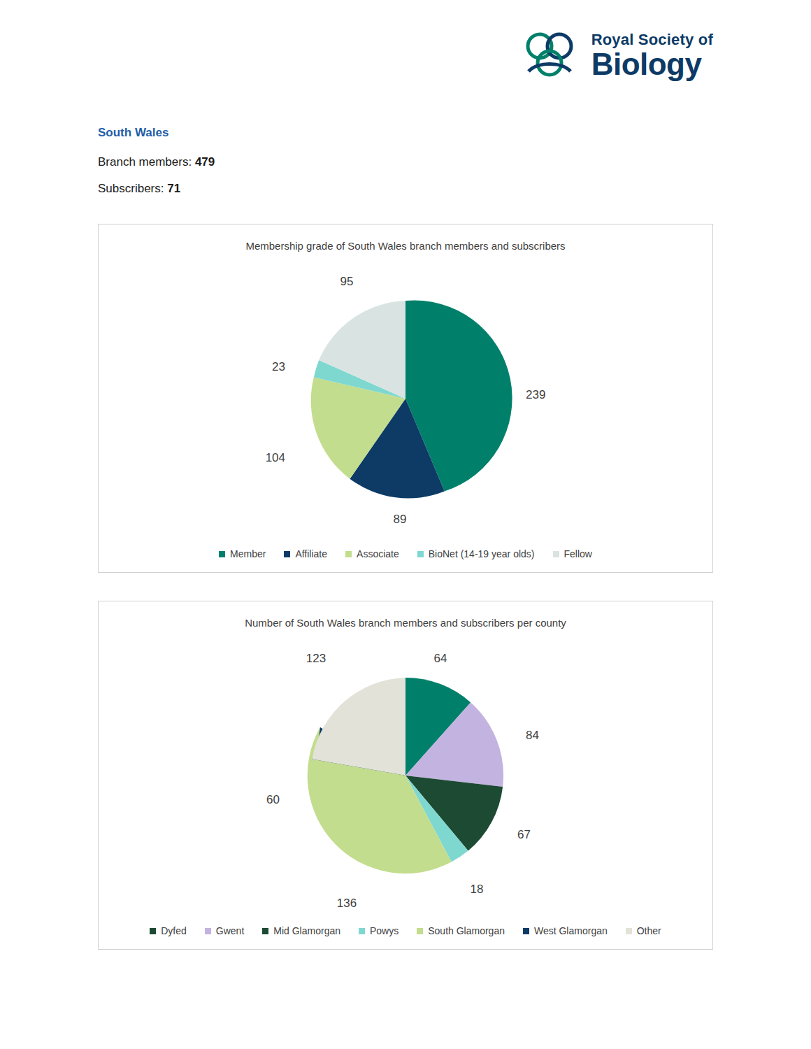Royal Society of Biology
South Wales
Branch members: 479
Subscribers: 71
Membership grade of South Wales branch members and subscribers
239 89 104 23 95
Member Affiliate Associate BioNet (14-19 year olds) Fellow
Number of South Wales branch members and subscribers per county
64 84 67 18 136 60 123
Dyfed Gwent Mid Glamorgan Powys South Glamorgan West Glamorgan Other